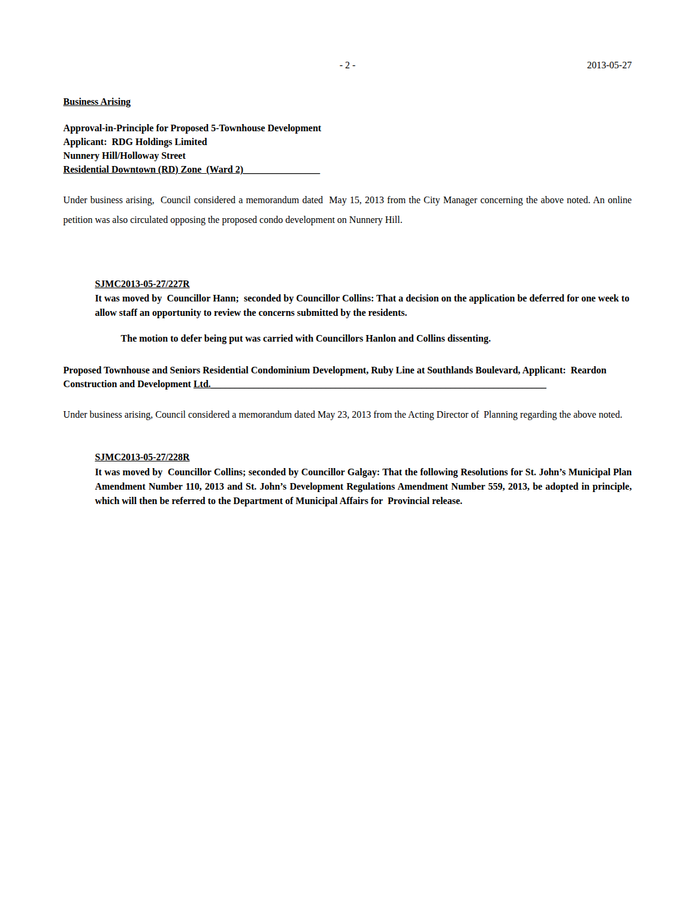- 2 - 2013-05-27
Business Arising
Approval-in-Principle for Proposed 5-Townhouse Development
Applicant: RDG Holdings Limited
Nunnery Hill/Holloway Street
Residential Downtown (RD) Zone (Ward 2)________________
Under business arising, Council considered a memorandum dated May 15, 2013 from the City Manager concerning the above noted. An online petition was also circulated opposing the proposed condo development on Nunnery Hill.
SJMC2013-05-27/227R
It was moved by Councillor Hann; seconded by Councillor Collins: That a decision on the application be deferred for one week to allow staff an opportunity to review the concerns submitted by the residents.
The motion to defer being put was carried with Councillors Hanlon and Collins dissenting.
Proposed Townhouse and Seniors Residential Condominium Development, Ruby Line at Southlands Boulevard, Applicant: Reardon Construction and Development Ltd.______________________________________________________________________
Under business arising, Council considered a memorandum dated May 23, 2013 from the Acting Director of Planning regarding the above noted.
SJMC2013-05-27/228R
It was moved by Councillor Collins; seconded by Councillor Galgay: That the following Resolutions for St. John’s Municipal Plan Amendment Number 110, 2013 and St. John’s Development Regulations Amendment Number 559, 2013, be adopted in principle, which will then be referred to the Department of Municipal Affairs for Provincial release.